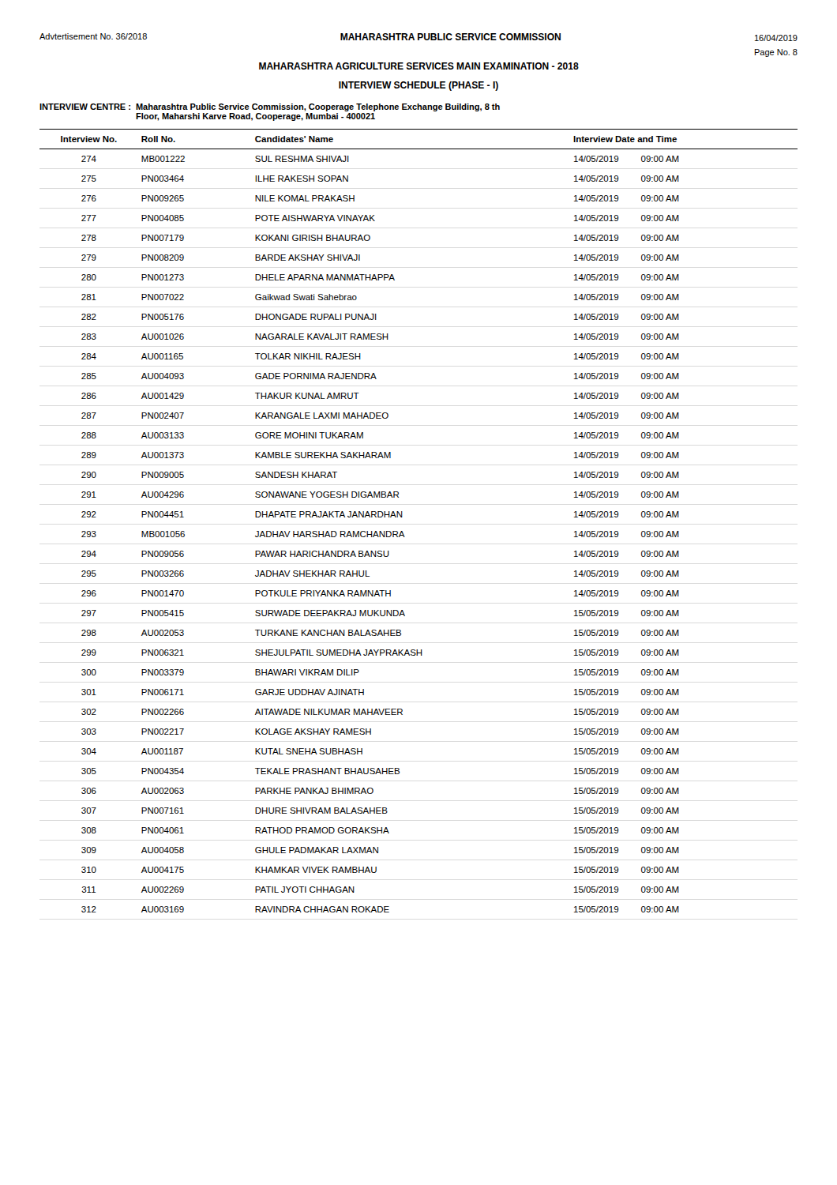Advtertisement No. 36/2018
MAHARASHTRA PUBLIC SERVICE COMMISSION
16/04/2019
Page No. 8
MAHARASHTRA AGRICULTURE SERVICES MAIN EXAMINATION - 2018
INTERVIEW SCHEDULE (PHASE - I)
INTERVIEW CENTRE :
Maharashtra Public Service Commission, Cooperage Telephone Exchange Building, 8 th
Floor, Maharshi Karve Road, Cooperage, Mumbai - 400021
| Interview No. | Roll No. | Candidates' Name | Interview Date and Time |
| --- | --- | --- | --- |
| 274 | MB001222 | SUL RESHMA SHIVAJI | 14/05/2019 09:00 AM |
| 275 | PN003464 | ILHE RAKESH SOPAN | 14/05/2019 09:00 AM |
| 276 | PN009265 | NILE KOMAL PRAKASH | 14/05/2019 09:00 AM |
| 277 | PN004085 | POTE AISHWARYA VINAYAK | 14/05/2019 09:00 AM |
| 278 | PN007179 | KOKANI GIRISH BHAURAO | 14/05/2019 09:00 AM |
| 279 | PN008209 | BARDE AKSHAY SHIVAJI | 14/05/2019 09:00 AM |
| 280 | PN001273 | DHELE APARNA MANMATHAPPA | 14/05/2019 09:00 AM |
| 281 | PN007022 | Gaikwad Swati Sahebrao | 14/05/2019 09:00 AM |
| 282 | PN005176 | DHONGADE RUPALI PUNAJI | 14/05/2019 09:00 AM |
| 283 | AU001026 | NAGARALE KAVALJIT RAMESH | 14/05/2019 09:00 AM |
| 284 | AU001165 | TOLKAR NIKHIL RAJESH | 14/05/2019 09:00 AM |
| 285 | AU004093 | GADE PORNIMA RAJENDRA | 14/05/2019 09:00 AM |
| 286 | AU001429 | THAKUR KUNAL AMRUT | 14/05/2019 09:00 AM |
| 287 | PN002407 | KARANGALE LAXMI MAHADEO | 14/05/2019 09:00 AM |
| 288 | AU003133 | GORE MOHINI TUKARAM | 14/05/2019 09:00 AM |
| 289 | AU001373 | KAMBLE SUREKHA SAKHARAM | 14/05/2019 09:00 AM |
| 290 | PN009005 | SANDESH KHARAT | 14/05/2019 09:00 AM |
| 291 | AU004296 | SONAWANE YOGESH DIGAMBAR | 14/05/2019 09:00 AM |
| 292 | PN004451 | DHAPATE PRAJAKTA JANARDHAN | 14/05/2019 09:00 AM |
| 293 | MB001056 | JADHAV HARSHAD RAMCHANDRA | 14/05/2019 09:00 AM |
| 294 | PN009056 | PAWAR HARICHANDRA BANSU | 14/05/2019 09:00 AM |
| 295 | PN003266 | JADHAV SHEKHAR RAHUL | 14/05/2019 09:00 AM |
| 296 | PN001470 | POTKULE PRIYANKA RAMNATH | 14/05/2019 09:00 AM |
| 297 | PN005415 | SURWADE DEEPAKRAJ MUKUNDA | 15/05/2019 09:00 AM |
| 298 | AU002053 | TURKANE KANCHAN BALASAHEB | 15/05/2019 09:00 AM |
| 299 | PN006321 | SHEJULPATIL SUMEDHA JAYPRAKASH | 15/05/2019 09:00 AM |
| 300 | PN003379 | BHAWARI VIKRAM DILIP | 15/05/2019 09:00 AM |
| 301 | PN006171 | GARJE UDDHAV AJINATH | 15/05/2019 09:00 AM |
| 302 | PN002266 | AITAWADE NILKUMAR MAHAVEER | 15/05/2019 09:00 AM |
| 303 | PN002217 | KOLAGE AKSHAY RAMESH | 15/05/2019 09:00 AM |
| 304 | AU001187 | KUTAL SNEHA SUBHASH | 15/05/2019 09:00 AM |
| 305 | PN004354 | TEKALE PRASHANT BHAUSAHEB | 15/05/2019 09:00 AM |
| 306 | AU002063 | PARKHE PANKAJ BHIMRAO | 15/05/2019 09:00 AM |
| 307 | PN007161 | DHURE SHIVRAM BALASAHEB | 15/05/2019 09:00 AM |
| 308 | PN004061 | RATHOD PRAMOD GORAKSHA | 15/05/2019 09:00 AM |
| 309 | AU004058 | GHULE PADMAKAR LAXMAN | 15/05/2019 09:00 AM |
| 310 | AU004175 | KHAMKAR VIVEK RAMBHAU | 15/05/2019 09:00 AM |
| 311 | AU002269 | PATIL JYOTI CHHAGAN | 15/05/2019 09:00 AM |
| 312 | AU003169 | RAVINDRA CHHAGAN ROKADE | 15/05/2019 09:00 AM |